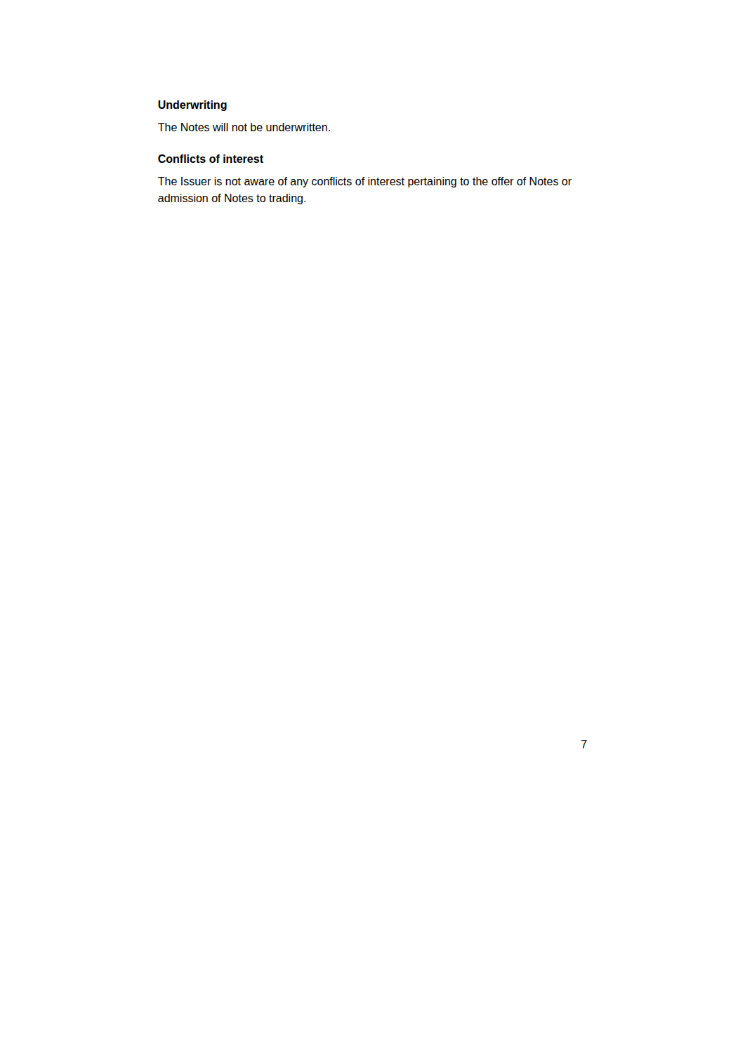Underwriting
The Notes will not be underwritten.
Conflicts of interest
The Issuer is not aware of any conflicts of interest pertaining to the offer of Notes or admission of Notes to trading.
7